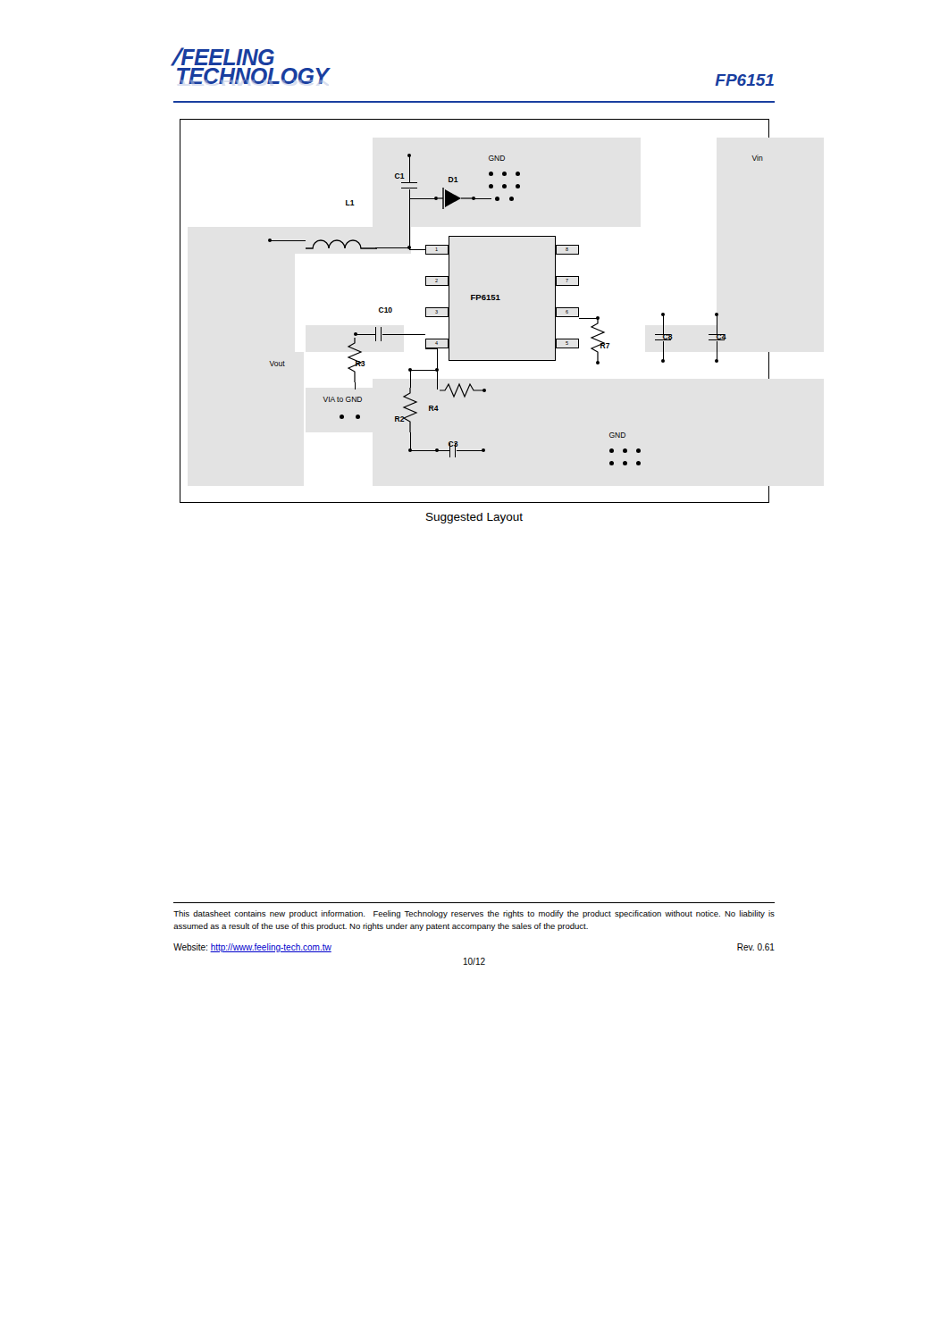/FEELING TECHNOLOGY TECHNOLOGY
FP6151
FP6151
1
2
3
4
8
7
6
5
L1
C1
D1
GND
Vin
C10
R3
Vout
VIA to GND
R2
R4
C3
R7
C8
C4
GND
Suggested Layout
This datasheet contains new product information. Feeling Technology reserves the rights to modify the product specification without notice. No liability is assumed as a result of the use of this product. No rights under any patent accompany the sales of the product.
Website: http://www.feeling-tech.com.tw
Rev. 0.61
10/12